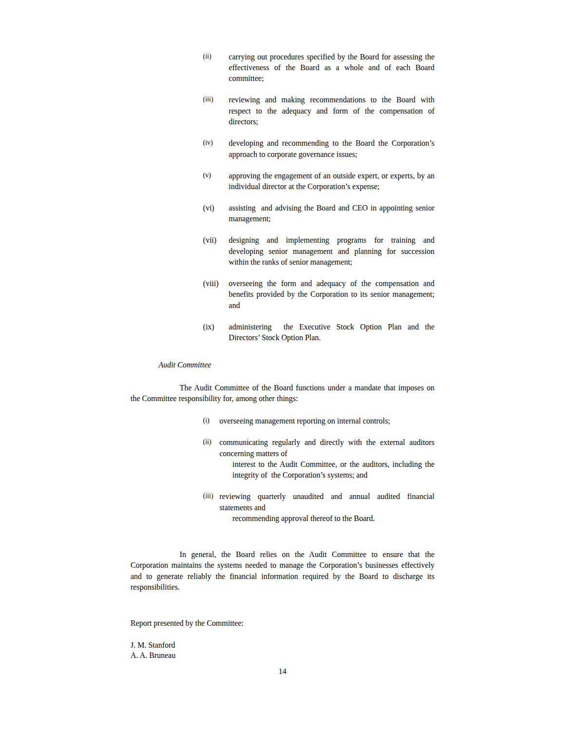(ii)
carrying out procedures specified by the Board for assessing the effectiveness of the Board as a whole and of each Board committee;
(iii)
reviewing and making recommendations to the Board with respect to the adequacy and form of the compensation of directors;
(iv)
developing and recommending to the Board the Corporation’s approach to corporate governance issues;
(v)
approving the engagement of an outside expert, or experts, by an individual director at the Corporation’s expense;
(vi)
assisting and advising the Board and CEO in appointing senior management;
(vii)
designing and implementing programs for training and developing senior management and planning for succession within the ranks of senior management;
(viii)
overseeing the form and adequacy of the compensation and benefits provided by the Corporation to its senior management; and
(ix)
administering the Executive Stock Option Plan and the Directors’ Stock Option Plan.
Audit Committee
The Audit Committee of the Board functions under a mandate that imposes on the Committee responsibility for, among other things:
(i)
overseeing management reporting on internal controls;
(ii)
communicating regularly and directly with the external auditors concerning matters of interest to the Audit Committee, or the auditors, including the integrity of the Corporation’s systems; and
(iii)
reviewing quarterly unaudited and annual audited financial statements and recommending approval thereof to the Board.
In general, the Board relies on the Audit Committee to ensure that the Corporation maintains the systems needed to manage the Corporation’s businesses effectively and to generate reliably the financial information required by the Board to discharge its responsibilities.
Report presented by the Committee:
J. M. Stanford
A. A. Bruneau
14